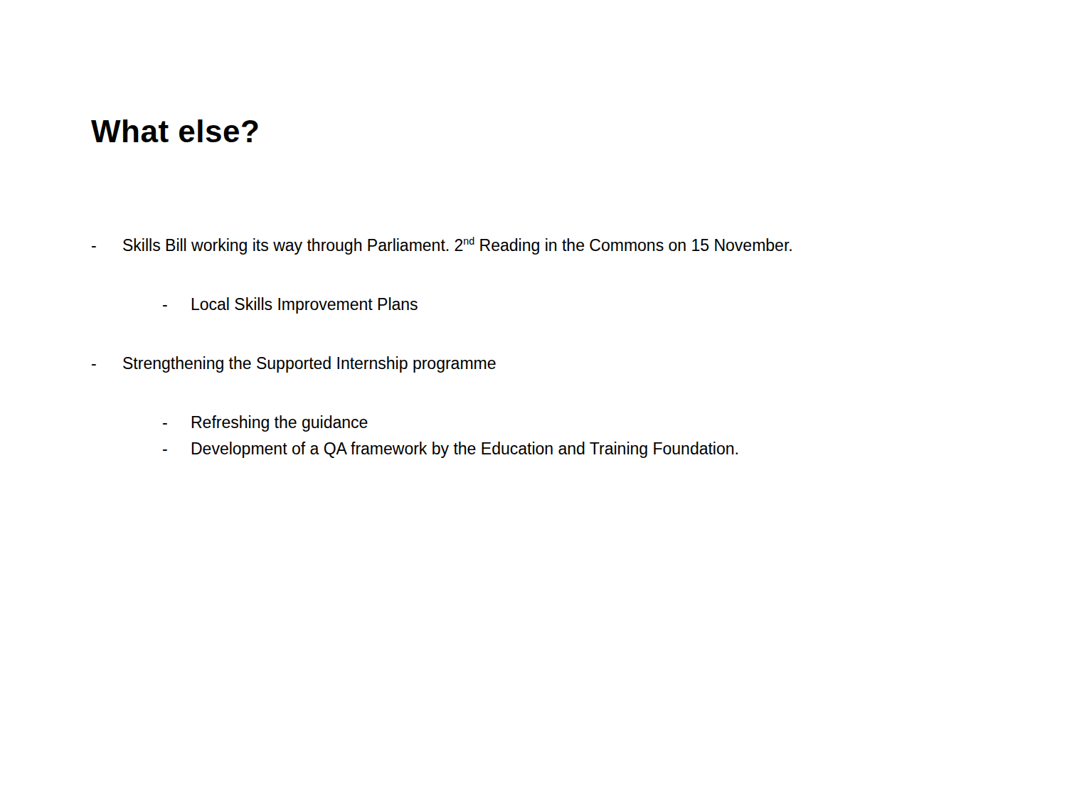What else?
Skills Bill working its way through Parliament. 2nd Reading in the Commons on 15 November.
Local Skills Improvement Plans
Strengthening the Supported Internship programme
Refreshing the guidance
Development of a QA framework by the Education and Training Foundation.